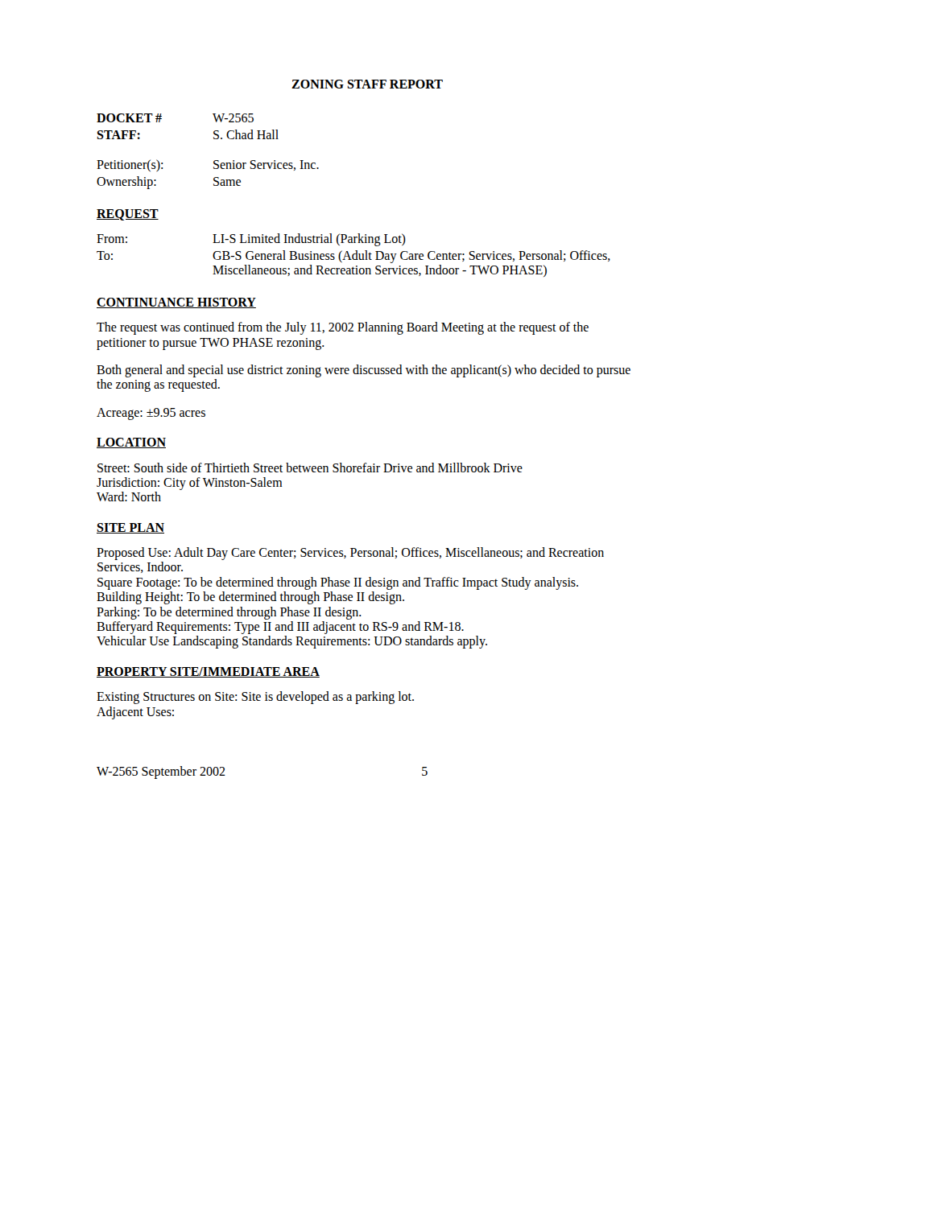ZONING STAFF REPORT
| DOCKET # | W-2565 |
| STAFF: | S. Chad Hall |
| Petitioner(s): | Senior Services, Inc. |
| Ownership: | Same |
REQUEST
| From: | LI-S Limited Industrial (Parking Lot) |
| To: | GB-S General Business (Adult Day Care Center; Services, Personal; Offices, Miscellaneous; and Recreation Services, Indoor - TWO PHASE) |
CONTINUANCE HISTORY
The request was continued from the July 11, 2002 Planning Board Meeting at the request of the petitioner to pursue TWO PHASE rezoning.
Both general and special use district zoning were discussed with the applicant(s) who decided to pursue the zoning as requested.
Acreage: ±9.95 acres
LOCATION
Street: South side of Thirtieth Street between Shorefair Drive and Millbrook Drive
Jurisdiction: City of Winston-Salem
Ward: North
SITE PLAN
Proposed Use: Adult Day Care Center; Services, Personal; Offices, Miscellaneous; and Recreation Services, Indoor.
Square Footage: To be determined through Phase II design and Traffic Impact Study analysis.
Building Height: To be determined through Phase II design.
Parking: To be determined through Phase II design.
Bufferyard Requirements: Type II and III adjacent to RS-9 and RM-18.
Vehicular Use Landscaping Standards Requirements: UDO standards apply.
PROPERTY SITE/IMMEDIATE AREA
Existing Structures on Site: Site is developed as a parking lot.
Adjacent Uses:
W-2565 September 2002
5